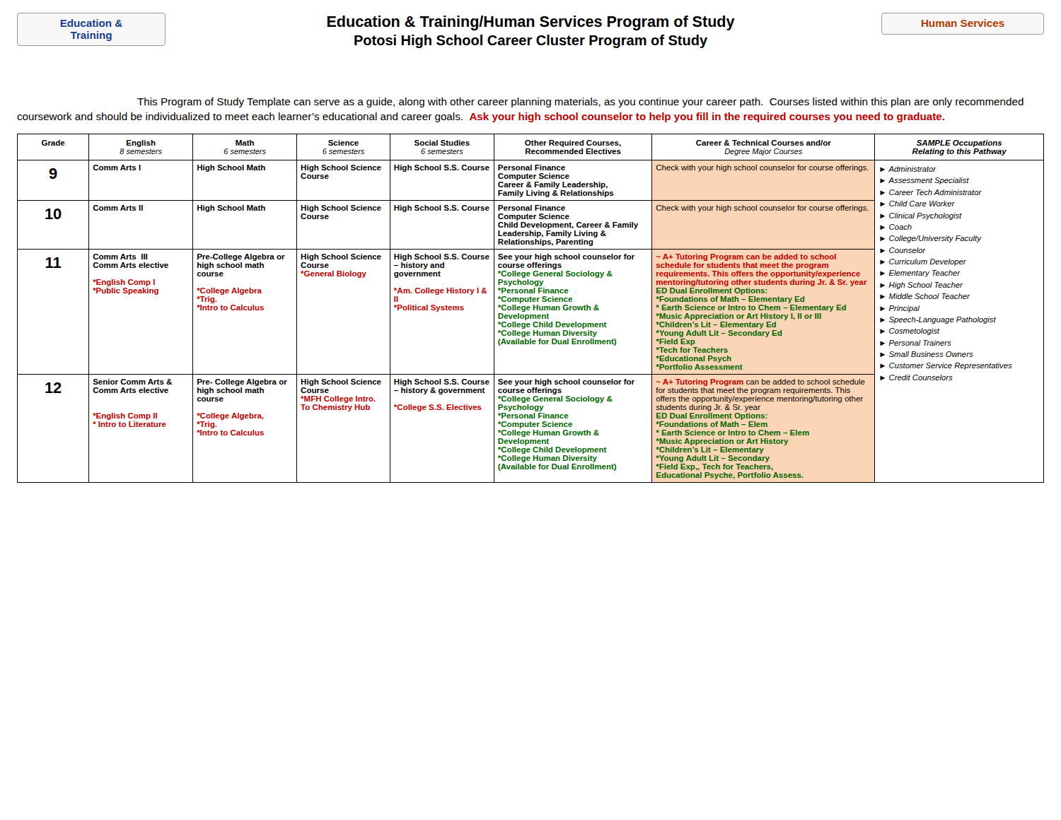Education &
Training
Human Services
Education & Training/Human Services Program of Study
Potosi High School Career Cluster Program of Study
This Program of Study Template can serve as a guide, along with other career planning materials, as you continue your career path. Courses listed within this plan are only recommended coursework and should be individualized to meet each learner’s educational and career goals. Ask your high school counselor to help you fill in the required courses you need to graduate.
| Grade | English 8 semesters | Math 6 semesters | Science 6 semesters | Social Studies 6 semesters | Other Required Courses, Recommended Electives | Career & Technical Courses and/or Degree Major Courses | SAMPLE Occupations Relating to this Pathway |
| --- | --- | --- | --- | --- | --- | --- | --- |
| 9 | Comm Arts I | High School Math | High School Science Course | High School S.S. Course | Personal Finance Computer Science Career & Family Leadership, Family Living & Relationships | Check with your high school counselor for course offerings. | Administrator Assessment Specialist Career Tech Administrator Child Care Worker Clinical Psychologist Coach College/University Faculty Counselor Curriculum Developer Elementary Teacher High School Teacher Middle School Teacher Principal Speech-Language Pathologist Cosmetologist Personal Trainers Small Business Owners Customer Service Representatives Credit Counselors |
| 10 | Comm Arts II | High School Math | High School Science Course | High School S.S. Course | Personal Finance Computer Science Child Development, Career & Family Leadership, Family Living & Relationships, Parenting | Check with your high school counselor for course offerings. |
| 11 | Comm Arts III Comm Arts elective *English Comp I *Public Speaking | Pre-College Algebra or high school math course *College Algebra *Trig. *Intro to Calculus | High School Science Course *General Biology | High School S.S. Course – history and government *Am. College History I & II *Political Systems | See your high school counselor for course offerings *College General Sociology & Psychology *Personal Finance *Computer Science *College Human Growth & Development *College Child Development *College Human Diversity (Available for Dual Enrollment) | ~ A+ Tutoring Program can be added to school schedule for students that meet the program requirements. This offers the opportunity/experience mentoring/tutoring other students during Jr. & Sr. year ED Dual Enrollment Options: *Foundations of Math – Elementary Ed * Earth Science or Intro to Chem – Elementary Ed *Music Appreciation or Art History I, II or III *Children’s Lit – Elementary Ed *Young Adult Lit – Secondary Ed *Field Exp *Tech for Teachers *Educational Psych *Portfolio Assessment |
| 12 | Senior Comm Arts & Comm Arts elective *English Comp II * Intro to Literature | Pre- College Algebra or high school math course *College Algebra, *Trig. *Intro to Calculus | High School Science Course *MFH College Intro. To Chemistry Hub | High School S.S. Course – history & government *College S.S. Electives | See your high school counselor for course offerings *College General Sociology & Psychology *Personal Finance *Computer Science *College Human Growth & Development *College Child Development *College Human Diversity (Available for Dual Enrollment) | ~ A+ Tutoring Program can be added to school schedule for students that meet the program requirements. This offers the opportunity/experience mentoring/tutoring other students during Jr. & Sr. year ED Dual Enrollment Options: *Foundations of Math – Elem * Earth Science or Intro to Chem – Elem *Music Appreciation or Art History *Children’s Lit – Elementary *Young Adult Lit – Secondary *Field Exp,, Tech for Teachers, Educational Psyche, Portfolio Assess. |